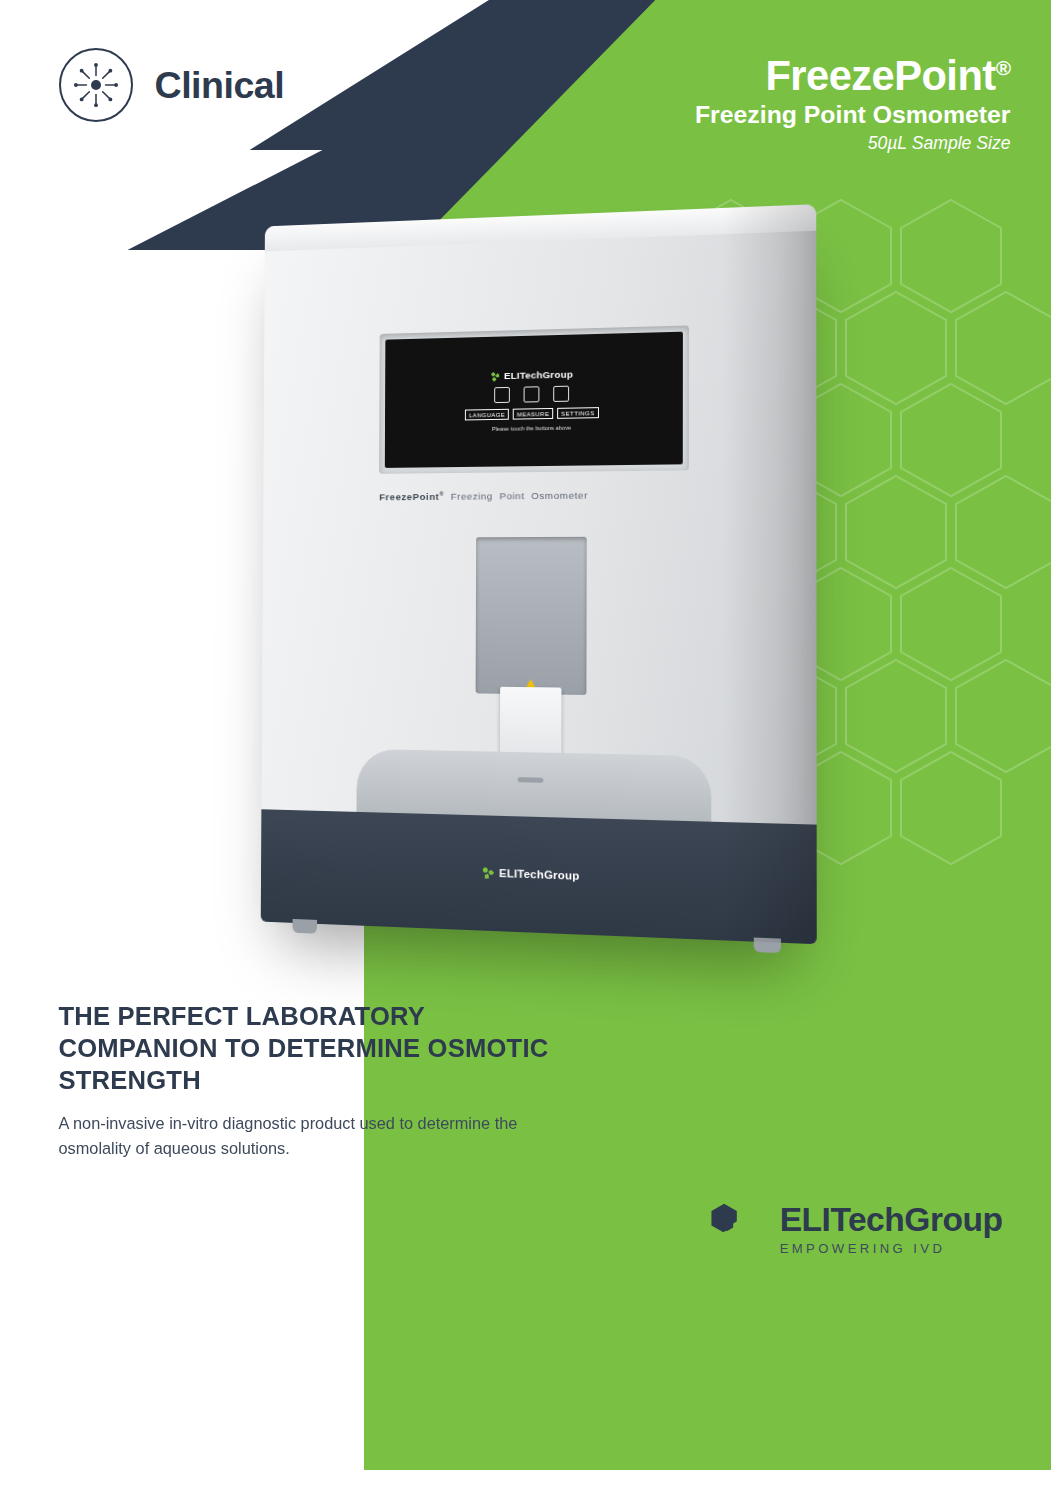Clinical
FreezePoint®
Freezing Point Osmometer
50µL Sample Size
ELITechGroup
LANGUAGE MEASURE SETTINGS
Please touch the buttons above
FreezePoint® Freezing Point Osmometer
ELITechGroup
The perfect laboratory companion to determine osmotic strength
A non-invasive in-vitro diagnostic product used to determine the osmolality of aqueous solutions.
ELITechGroup Empowering IVD